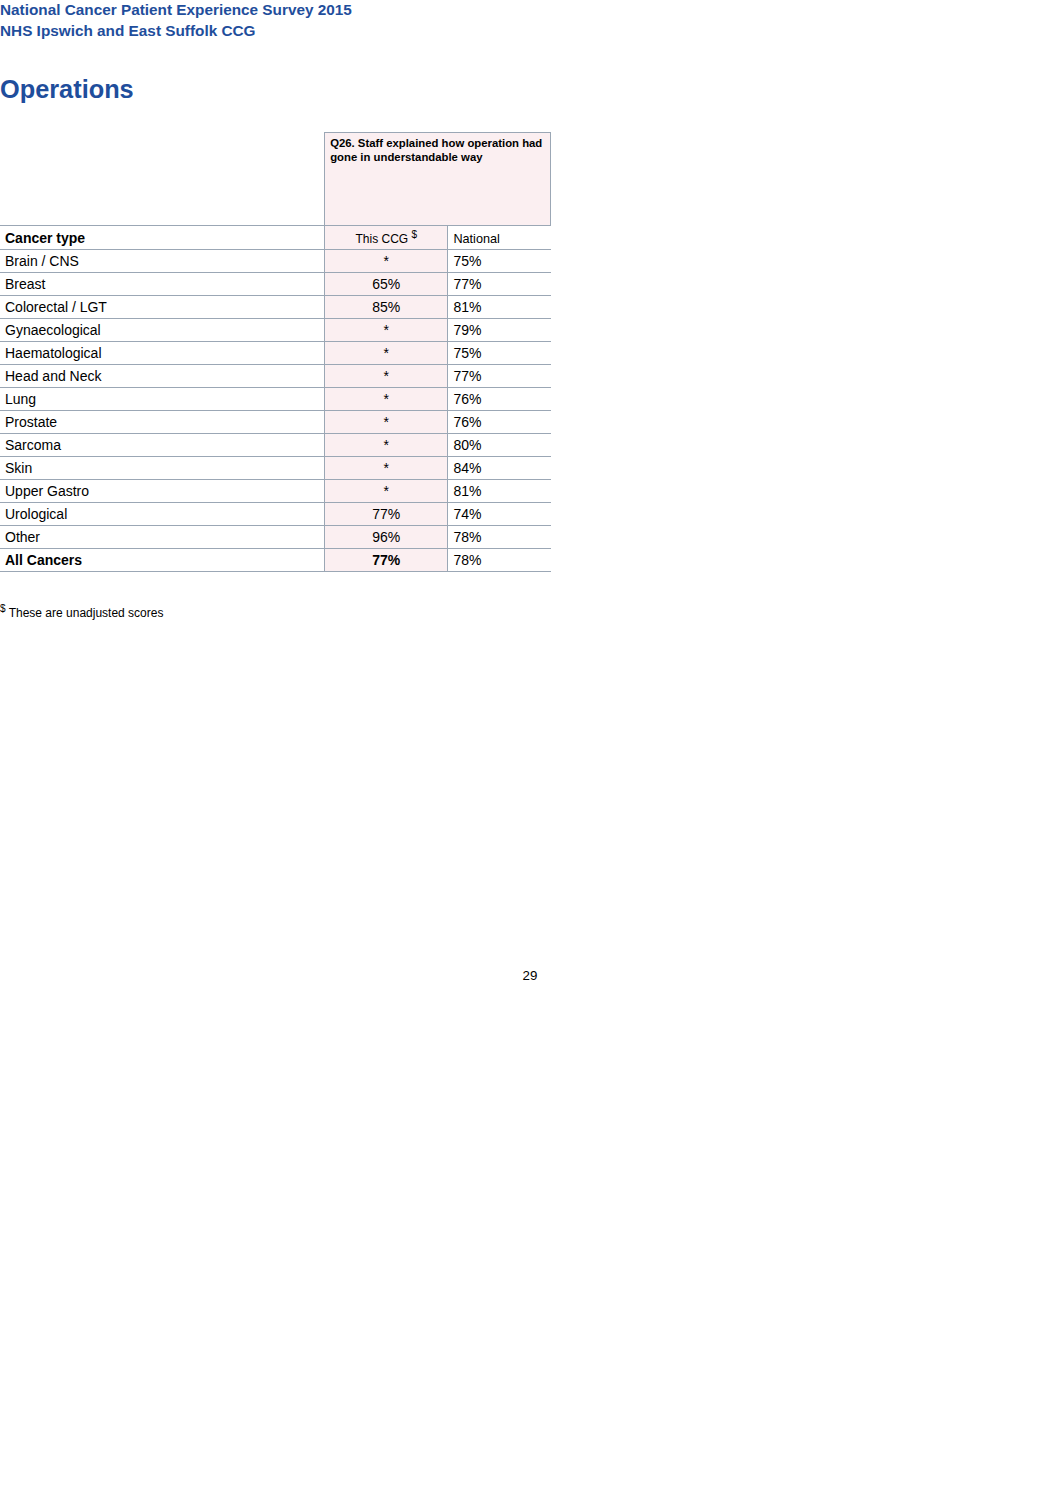National Cancer Patient Experience Survey 2015
NHS Ipswich and East Suffolk CCG
Operations
| | Q26. Staff explained how operation had gone in understandable way |
| --- | --- |
| Cancer type | This CCG $ | National |
| Brain / CNS | * | 75% |
| Breast | 65% | 77% |
| Colorectal / LGT | 85% | 81% |
| Gynaecological | * | 79% |
| Haematological | * | 75% |
| Head and Neck | * | 77% |
| Lung | * | 76% |
| Prostate | * | 76% |
| Sarcoma | * | 80% |
| Skin | * | 84% |
| Upper Gastro | * | 81% |
| Urological | 77% | 74% |
| Other | 96% | 78% |
| All Cancers | 77% | 78% |
$ These are unadjusted scores
29